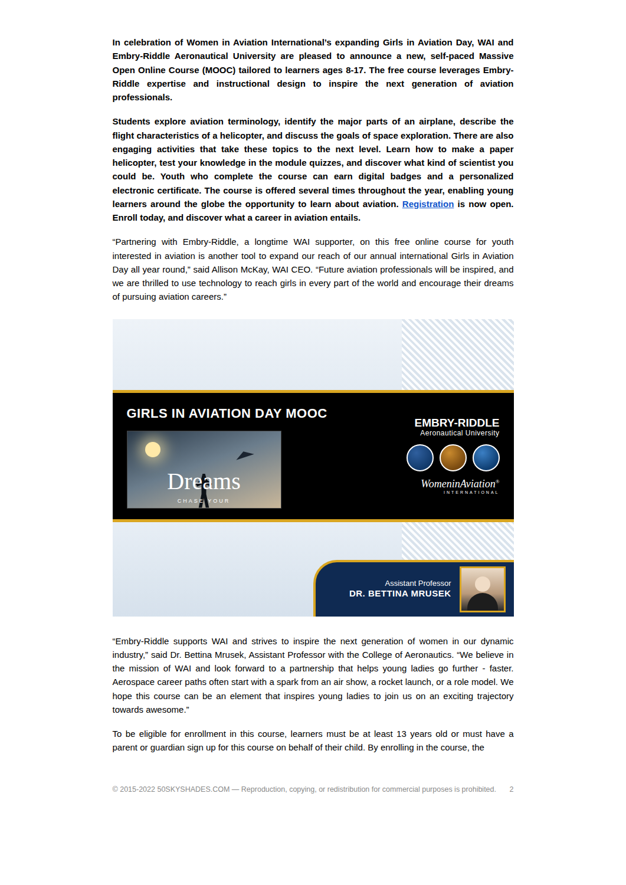In celebration of Women in Aviation International’s expanding Girls in Aviation Day, WAI and Embry-Riddle Aeronautical University are pleased to announce a new, self-paced Massive Open Online Course (MOOC) tailored to learners ages 8-17. The free course leverages Embry-Riddle expertise and instructional design to inspire the next generation of aviation professionals.
Students explore aviation terminology, identify the major parts of an airplane, describe the flight characteristics of a helicopter, and discuss the goals of space exploration. There are also engaging activities that take these topics to the next level. Learn how to make a paper helicopter, test your knowledge in the module quizzes, and discover what kind of scientist you could be. Youth who complete the course can earn digital badges and a personalized electronic certificate. The course is offered several times throughout the year, enabling young learners around the globe the opportunity to learn about aviation. Registration is now open. Enroll today, and discover what a career in aviation entails.
“Partnering with Embry-Riddle, a longtime WAI supporter, on this free online course for youth interested in aviation is another tool to expand our reach of our annual international Girls in Aviation Day all year round,” said Allison McKay, WAI CEO. “Future aviation professionals will be inspired, and we are thrilled to use technology to reach girls in every part of the world and encourage their dreams of pursuing aviation careers.”
GIRLS IN AVIATION DAY MOOC
Chase Your
Dreams
EMBRY-RIDDLEAeronautical University
Womenin Aviation®
INTERNATIONAL
Assistant Professor
DR. BETTINA MRUSEK
“Embry-Riddle supports WAI and strives to inspire the next generation of women in our dynamic industry,” said Dr. Bettina Mrusek, Assistant Professor with the College of Aeronautics. “We believe in the mission of WAI and look forward to a partnership that helps young ladies go further - faster. Aerospace career paths often start with a spark from an air show, a rocket launch, or a role model. We hope this course can be an element that inspires young ladies to join us on an exciting trajectory towards awesome.”
To be eligible for enrollment in this course, learners must be at least 13 years old or must have a parent or guardian sign up for this course on behalf of their child. By enrolling in the course, the
© 2015-2022 50SKYSHADES.COM — Reproduction, copying, or redistribution for commercial purposes is prohibited.
2